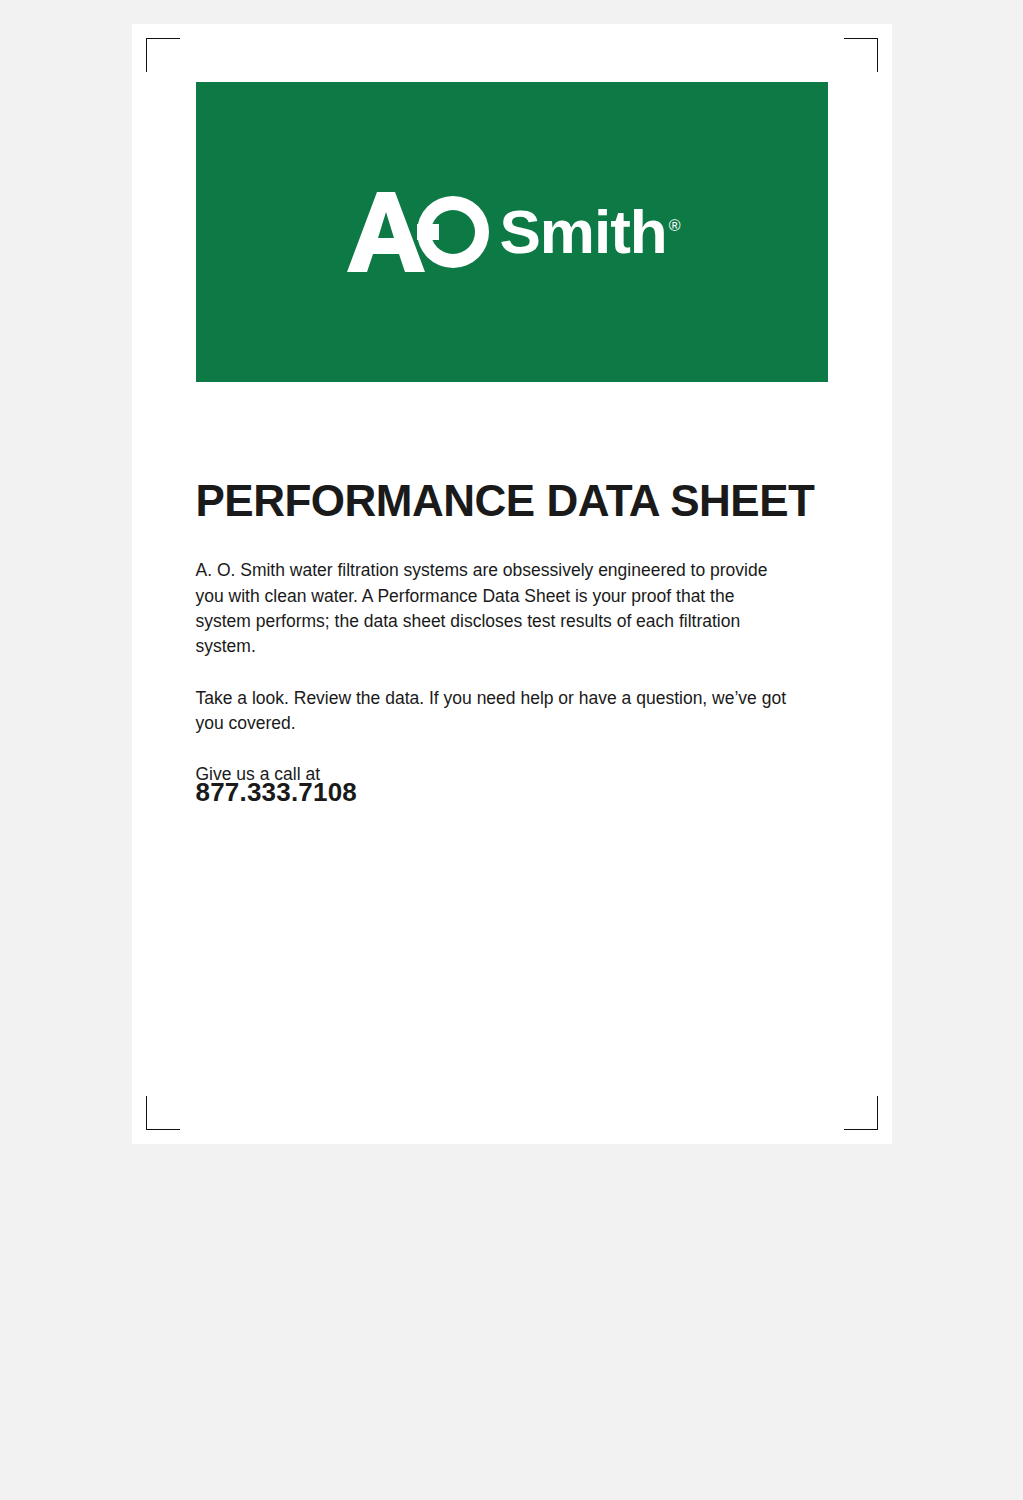Smith®
PERFORMANCE DATA SHEET
A. O. Smith water filtration systems are obsessively engineered to provide you with clean water. A Performance Data Sheet is your proof that the system performs; the data sheet discloses test results of each filtration system.
Take a look. Review the data. If you need help or have a question, we’ve got you covered.
Give us a call at
877.333.7108